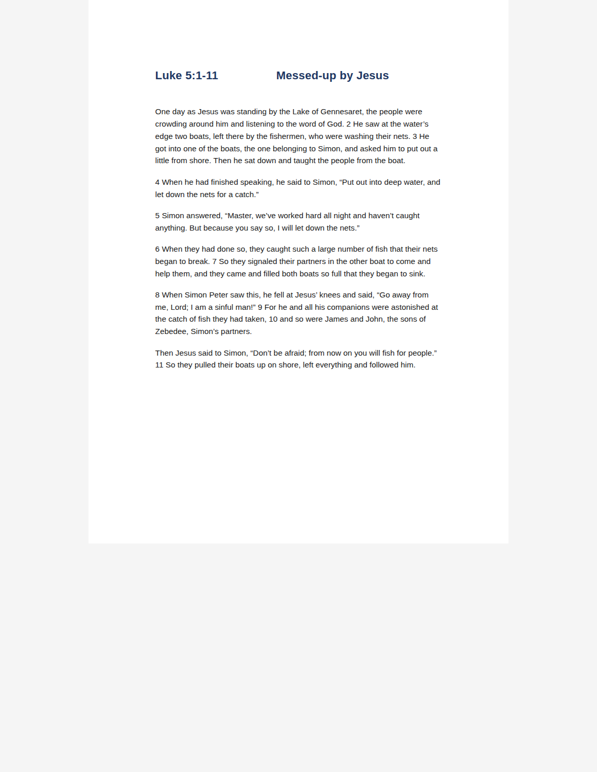Luke 5:1-11 Messed-up by Jesus
One day as Jesus was standing by the Lake of Gennesaret, the people were crowding around him and listening to the word of God. 2 He saw at the water’s edge two boats, left there by the fishermen, who were washing their nets. 3 He got into one of the boats, the one belonging to Simon, and asked him to put out a little from shore. Then he sat down and taught the people from the boat.
4 When he had finished speaking, he said to Simon, “Put out into deep water, and let down the nets for a catch.”
5 Simon answered, “Master, we’ve worked hard all night and haven’t caught anything. But because you say so, I will let down the nets.”
6 When they had done so, they caught such a large number of fish that their nets began to break. 7 So they signaled their partners in the other boat to come and help them, and they came and filled both boats so full that they began to sink.
8 When Simon Peter saw this, he fell at Jesus’ knees and said, “Go away from me, Lord; I am a sinful man!” 9 For he and all his companions were astonished at the catch of fish they had taken, 10 and so were James and John, the sons of Zebedee, Simon’s partners.
Then Jesus said to Simon, “Don’t be afraid; from now on you will fish for people.” 11 So they pulled their boats up on shore, left everything and followed him.